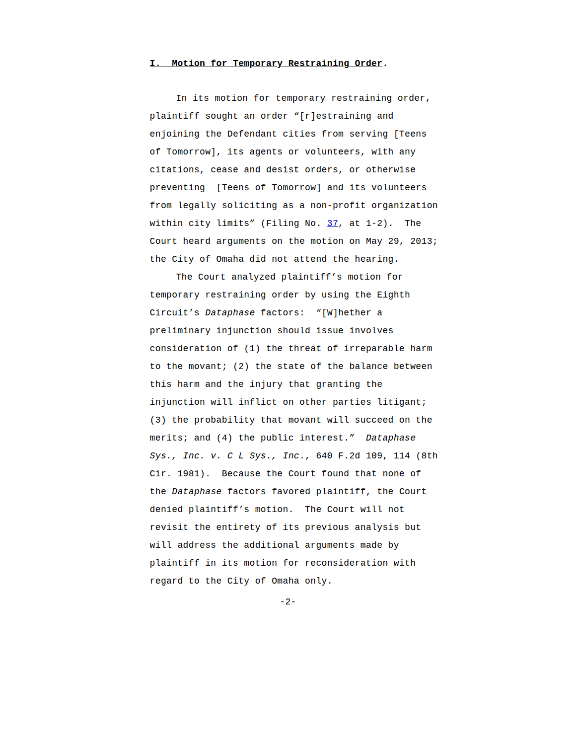I. Motion for Temporary Restraining Order.
In its motion for temporary restraining order, plaintiff sought an order “[r]estraining and enjoining the Defendant cities from serving [Teens of Tomorrow], its agents or volunteers, with any citations, cease and desist orders, or otherwise preventing [Teens of Tomorrow] and its volunteers from legally soliciting as a non-profit organization within city limits” (Filing No. 37, at 1-2). The Court heard arguments on the motion on May 29, 2013; the City of Omaha did not attend the hearing.
The Court analyzed plaintiff’s motion for temporary restraining order by using the Eighth Circuit’s Dataphase factors: “[W]hether a preliminary injunction should issue involves consideration of (1) the threat of irreparable harm to the movant; (2) the state of the balance between this harm and the injury that granting the injunction will inflict on other parties litigant; (3) the probability that movant will succeed on the merits; and (4) the public interest.” Dataphase Sys., Inc. v. C L Sys., Inc., 640 F.2d 109, 114 (8th Cir. 1981). Because the Court found that none of the Dataphase factors favored plaintiff, the Court denied plaintiff’s motion. The Court will not revisit the entirety of its previous analysis but will address the additional arguments made by plaintiff in its motion for reconsideration with regard to the City of Omaha only.
-2-